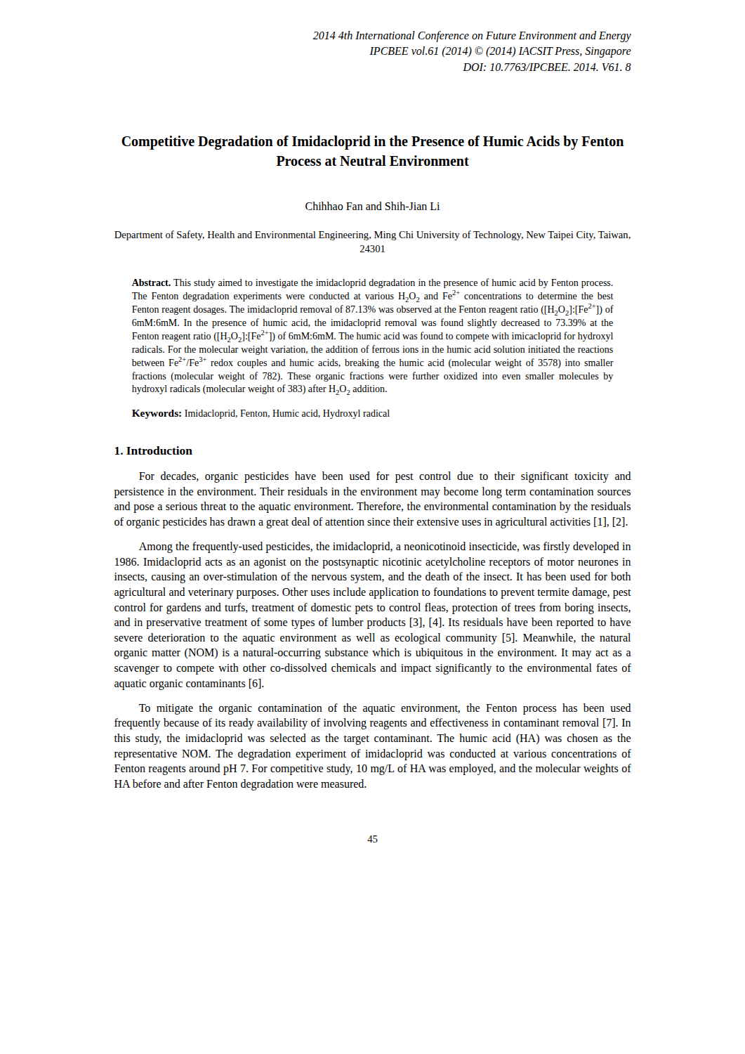2014 4th International Conference on Future Environment and Energy
IPCBEE vol.61 (2014) © (2014) IACSIT Press, Singapore
DOI: 10.7763/IPCBEE. 2014. V61. 8
Competitive Degradation of Imidacloprid in the Presence of Humic Acids by Fenton Process at Neutral Environment
Chihhao Fan and Shih-Jian Li
Department of Safety, Health and Environmental Engineering, Ming Chi University of Technology, New Taipei City, Taiwan, 24301
Abstract. This study aimed to investigate the imidacloprid degradation in the presence of humic acid by Fenton process. The Fenton degradation experiments were conducted at various H2O2 and Fe2+ concentrations to determine the best Fenton reagent dosages. The imidacloprid removal of 87.13% was observed at the Fenton reagent ratio ([H2O2]:[Fe2+]) of 6mM:6mM. In the presence of humic acid, the imidacloprid removal was found slightly decreased to 73.39% at the Fenton reagent ratio ([H2O2]:[Fe2+]) of 6mM:6mM. The humic acid was found to compete with imicacloprid for hydroxyl radicals. For the molecular weight variation, the addition of ferrous ions in the humic acid solution initiated the reactions between Fe2+/Fe3+ redox couples and humic acids, breaking the humic acid (molecular weight of 3578) into smaller fractions (molecular weight of 782). These organic fractions were further oxidized into even smaller molecules by hydroxyl radicals (molecular weight of 383) after H2O2 addition.
Keywords: Imidacloprid, Fenton, Humic acid, Hydroxyl radical
1. Introduction
For decades, organic pesticides have been used for pest control due to their significant toxicity and persistence in the environment. Their residuals in the environment may become long term contamination sources and pose a serious threat to the aquatic environment. Therefore, the environmental contamination by the residuals of organic pesticides has drawn a great deal of attention since their extensive uses in agricultural activities [1], [2].
Among the frequently-used pesticides, the imidacloprid, a neonicotinoid insecticide, was firstly developed in 1986. Imidacloprid acts as an agonist on the postsynaptic nicotinic acetylcholine receptors of motor neurones in insects, causing an over-stimulation of the nervous system, and the death of the insect. It has been used for both agricultural and veterinary purposes. Other uses include application to foundations to prevent termite damage, pest control for gardens and turfs, treatment of domestic pets to control fleas, protection of trees from boring insects, and in preservative treatment of some types of lumber products [3], [4]. Its residuals have been reported to have severe deterioration to the aquatic environment as well as ecological community [5]. Meanwhile, the natural organic matter (NOM) is a natural-occurring substance which is ubiquitous in the environment. It may act as a scavenger to compete with other co-dissolved chemicals and impact significantly to the environmental fates of aquatic organic contaminants [6].
To mitigate the organic contamination of the aquatic environment, the Fenton process has been used frequently because of its ready availability of involving reagents and effectiveness in contaminant removal [7]. In this study, the imidacloprid was selected as the target contaminant. The humic acid (HA) was chosen as the representative NOM. The degradation experiment of imidacloprid was conducted at various concentrations of Fenton reagents around pH 7. For competitive study, 10 mg/L of HA was employed, and the molecular weights of HA before and after Fenton degradation were measured.
45